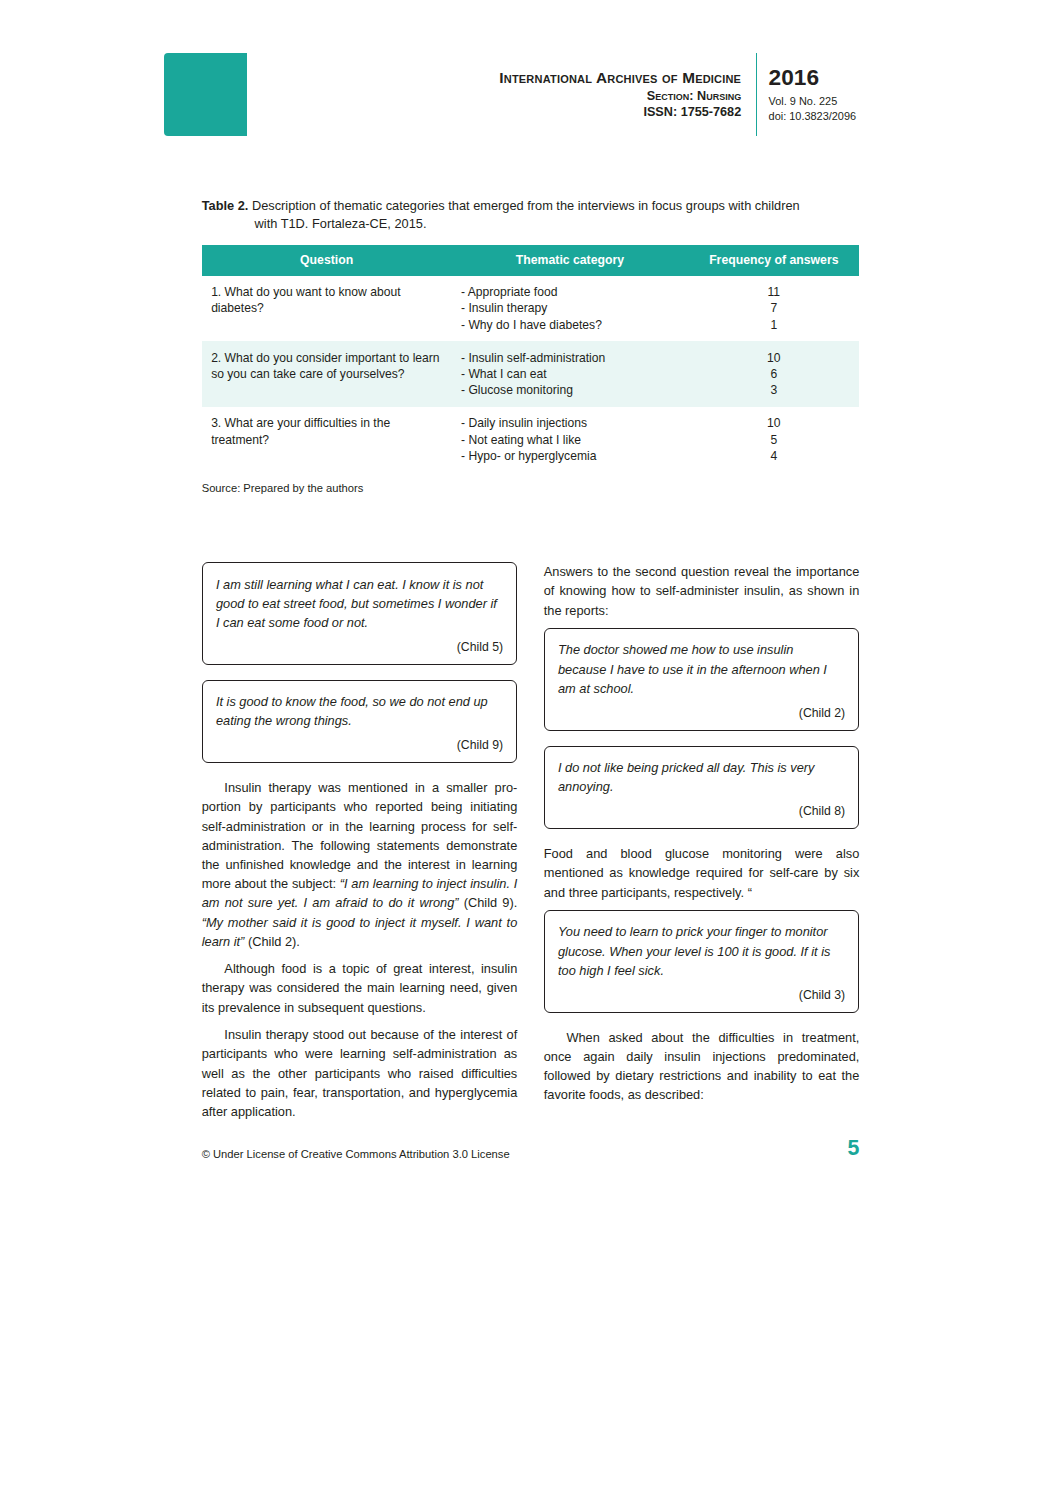International Archives of Medicine
Section: Nursing
ISSN: 1755-7682
2016
Vol. 9 No. 225
doi: 10.3823/2096
Table 2. Description of thematic categories that emerged from the interviews in focus groups with children with T1D. Fortaleza-CE, 2015.
| Question | Thematic category | Frequency of answers |
| --- | --- | --- |
| 1. What do you want to know about diabetes? | - Appropriate food - Insulin therapy - Why do I have diabetes? | 11 7 1 |
| 2. What do you consider important to learn so you can take care of yourselves? | - Insulin self-administration - What I can eat - Glucose monitoring | 10 6 3 |
| 3. What are your difficulties in the treatment? | - Daily insulin injections - Not eating what I like - Hypo- or hyperglycemia | 10 5 4 |
Source: Prepared by the authors
I am still learning what I can eat. I know it is not good to eat street food, but sometimes I wonder if I can eat some food or not.
(Child 5)
It is good to know the food, so we do not end up eating the wrong things.
(Child 9)
Insulin therapy was mentioned in a smaller pro-portion by participants who reported being initiating self-administration or in the learning process for self-administration. The following statements demonstrate the unfinished knowledge and the interest in learning more about the subject: “I am learning to inject insulin. I am not sure yet. I am afraid to do it wrong” (Child 9). “My mother said it is good to inject it myself. I want to learn it” (Child 2).
Although food is a topic of great interest, insulin therapy was considered the main learning need, given its prevalence in subsequent questions.
Insulin therapy stood out because of the interest of participants who were learning self-administration as well as the other participants who raised difficulties related to pain, fear, transportation, and hyperglycemia after application.
Answers to the second question reveal the importance of knowing how to self-administer insulin, as shown in the reports:
The doctor showed me how to use insulin because I have to use it in the afternoon when I am at school.
(Child 2)
I do not like being pricked all day. This is very annoying.
(Child 8)
Food and blood glucose monitoring were also mentioned as knowledge required for self-care by six and three participants, respectively. “
You need to learn to prick your finger to monitor glucose. When your level is 100 it is good. If it is too high I feel sick.
(Child 3)
When asked about the difficulties in treatment, once again daily insulin injections predominated, followed by dietary restrictions and inability to eat the favorite foods, as described:
© Under License of Creative Commons Attribution 3.0 License
5